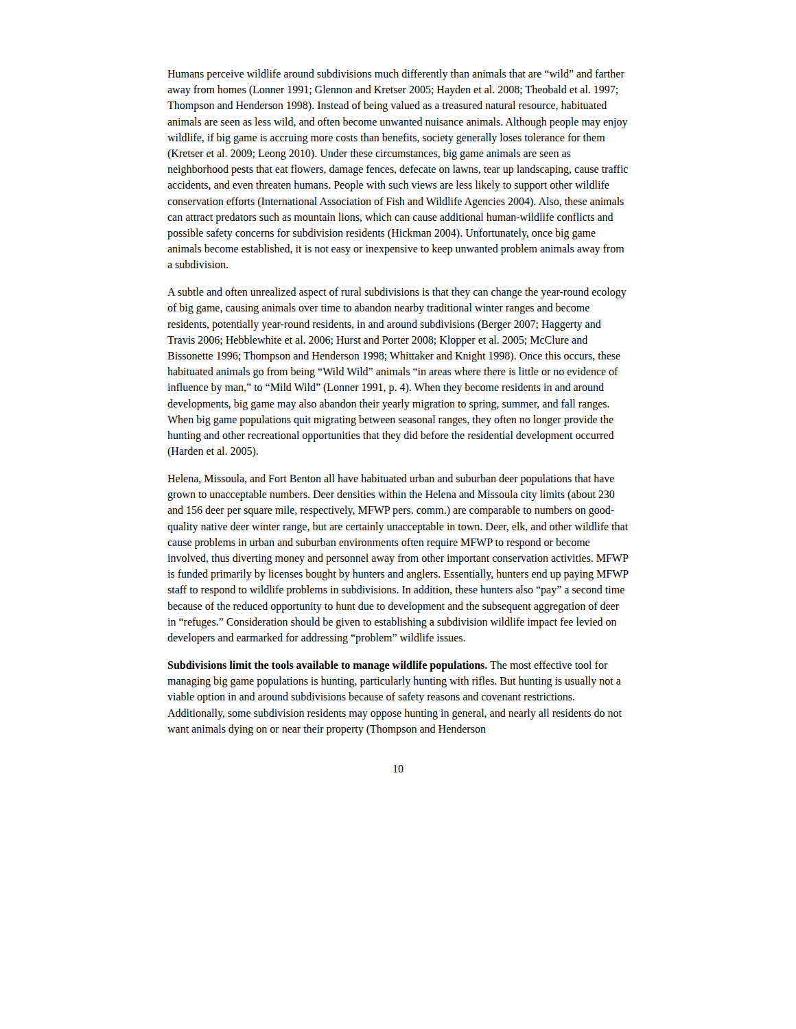Humans perceive wildlife around subdivisions much differently than animals that are “wild” and farther away from homes (Lonner 1991; Glennon and Kretser 2005; Hayden et al. 2008; Theobald et al. 1997; Thompson and Henderson 1998). Instead of being valued as a treasured natural resource, habituated animals are seen as less wild, and often become unwanted nuisance animals. Although people may enjoy wildlife, if big game is accruing more costs than benefits, society generally loses tolerance for them (Kretser et al. 2009; Leong 2010). Under these circumstances, big game animals are seen as neighborhood pests that eat flowers, damage fences, defecate on lawns, tear up landscaping, cause traffic accidents, and even threaten humans. People with such views are less likely to support other wildlife conservation efforts (International Association of Fish and Wildlife Agencies 2004). Also, these animals can attract predators such as mountain lions, which can cause additional human-wildlife conflicts and possible safety concerns for subdivision residents (Hickman 2004). Unfortunately, once big game animals become established, it is not easy or inexpensive to keep unwanted problem animals away from a subdivision.
A subtle and often unrealized aspect of rural subdivisions is that they can change the year-round ecology of big game, causing animals over time to abandon nearby traditional winter ranges and become residents, potentially year-round residents, in and around subdivisions (Berger 2007; Haggerty and Travis 2006; Hebblewhite et al. 2006; Hurst and Porter 2008; Klopper et al. 2005; McClure and Bissonette 1996; Thompson and Henderson 1998; Whittaker and Knight 1998). Once this occurs, these habituated animals go from being “Wild Wild” animals “in areas where there is little or no evidence of influence by man,” to “Mild Wild” (Lonner 1991, p. 4). When they become residents in and around developments, big game may also abandon their yearly migration to spring, summer, and fall ranges. When big game populations quit migrating between seasonal ranges, they often no longer provide the hunting and other recreational opportunities that they did before the residential development occurred (Harden et al. 2005).
Helena, Missoula, and Fort Benton all have habituated urban and suburban deer populations that have grown to unacceptable numbers. Deer densities within the Helena and Missoula city limits (about 230 and 156 deer per square mile, respectively, MFWP pers. comm.) are comparable to numbers on good-quality native deer winter range, but are certainly unacceptable in town. Deer, elk, and other wildlife that cause problems in urban and suburban environments often require MFWP to respond or become involved, thus diverting money and personnel away from other important conservation activities. MFWP is funded primarily by licenses bought by hunters and anglers. Essentially, hunters end up paying MFWP staff to respond to wildlife problems in subdivisions. In addition, these hunters also “pay” a second time because of the reduced opportunity to hunt due to development and the subsequent aggregation of deer in “refuges.” Consideration should be given to establishing a subdivision wildlife impact fee levied on developers and earmarked for addressing “problem” wildlife issues.
Subdivisions limit the tools available to manage wildlife populations. The most effective tool for managing big game populations is hunting, particularly hunting with rifles. But hunting is usually not a viable option in and around subdivisions because of safety reasons and covenant restrictions. Additionally, some subdivision residents may oppose hunting in general, and nearly all residents do not want animals dying on or near their property (Thompson and Henderson
10